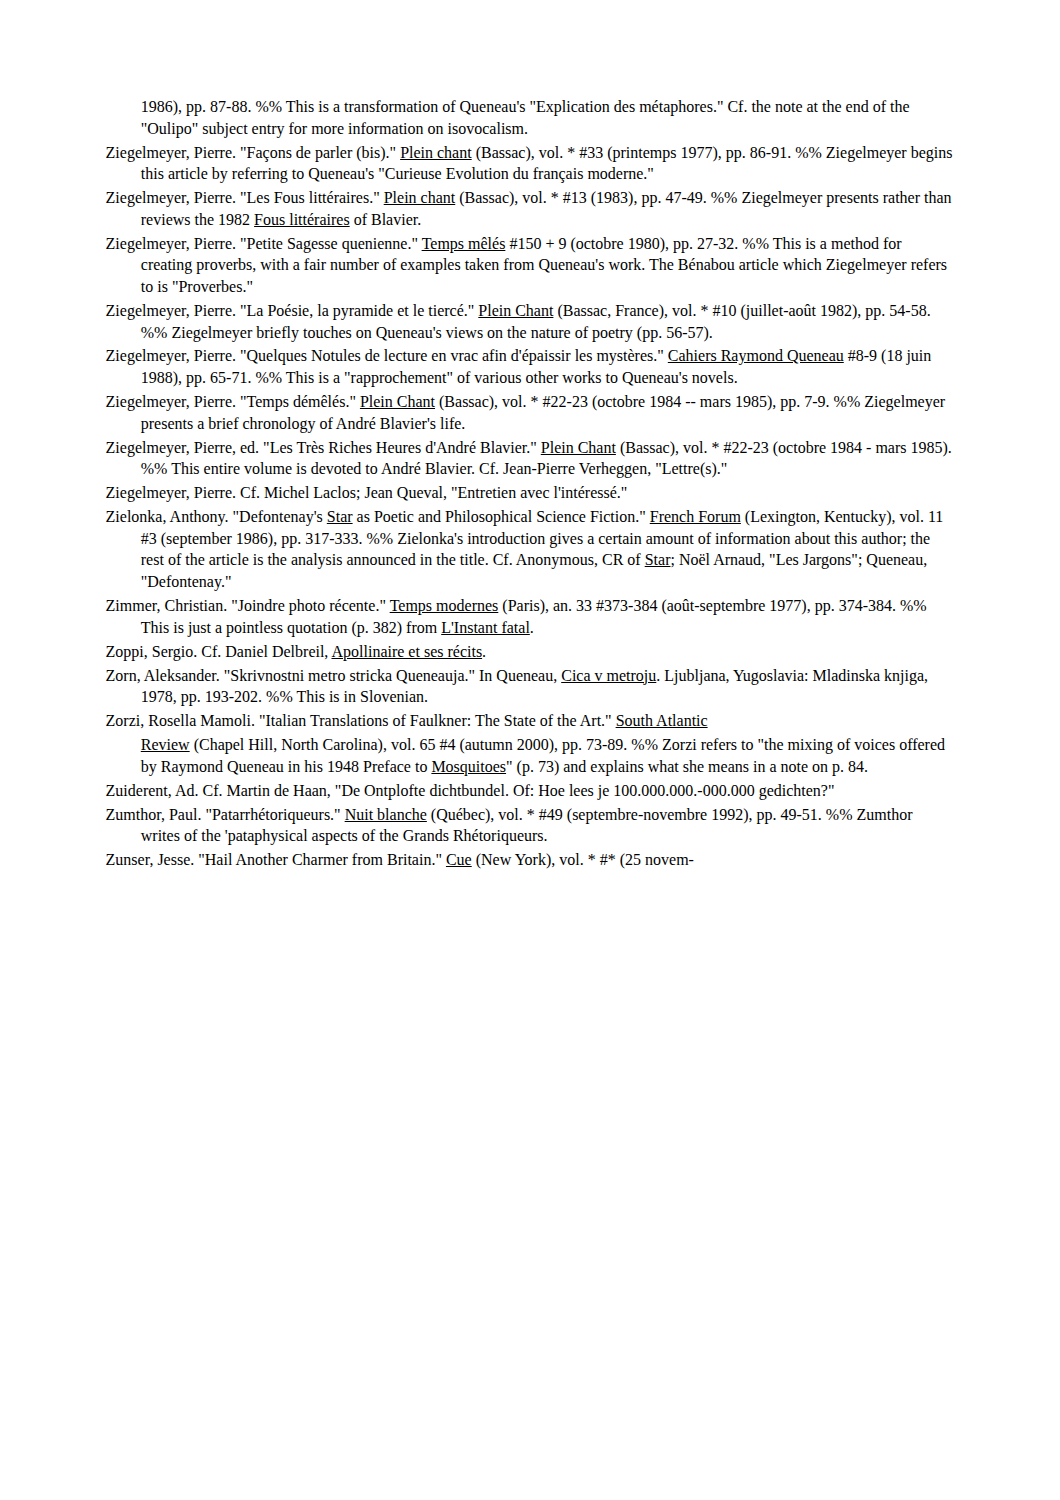1986), pp. 87-88. %% This is a transformation of Queneau's "Explication des métaphores." Cf. the note at the end of the "Oulipo" subject entry for more information on isovocalism.
Ziegelmeyer, Pierre. "Façons de parler (bis)." Plein chant (Bassac), vol. * #33 (printemps 1977), pp. 86-91. %% Ziegelmeyer begins this article by referring to Queneau's "Curieuse Evolution du français moderne."
Ziegelmeyer, Pierre. "Les Fous littéraires." Plein chant (Bassac), vol. * #13 (1983), pp. 47-49. %% Ziegelmeyer presents rather than reviews the 1982 Fous littéraires of Blavier.
Ziegelmeyer, Pierre. "Petite Sagesse quenienne." Temps mêlés #150 + 9 (octobre 1980), pp. 27-32. %% This is a method for creating proverbs, with a fair number of examples taken from Queneau's work. The Bénabou article which Ziegelmeyer refers to is "Proverbes."
Ziegelmeyer, Pierre. "La Poésie, la pyramide et le tiercé." Plein Chant (Bassac, France), vol. * #10 (juillet-août 1982), pp. 54-58. %% Ziegelmeyer briefly touches on Queneau's views on the nature of poetry (pp. 56-57).
Ziegelmeyer, Pierre. "Quelques Notules de lecture en vrac afin d'épaissir les mystères." Cahiers Raymond Queneau #8-9 (18 juin 1988), pp. 65-71. %% This is a "rapprochement" of various other works to Queneau's novels.
Ziegelmeyer, Pierre. "Temps démêlés." Plein Chant (Bassac), vol. * #22-23 (octobre 1984 -- mars 1985), pp. 7-9. %% Ziegelmeyer presents a brief chronology of André Blavier's life.
Ziegelmeyer, Pierre, ed. "Les Très Riches Heures d'André Blavier." Plein Chant (Bassac), vol. * #22-23 (octobre 1984 - mars 1985). %% This entire volume is devoted to André Blavier. Cf. Jean-Pierre Verheggen, "Lettre(s)."
Ziegelmeyer, Pierre. Cf. Michel Laclos; Jean Queval, "Entretien avec l'intéressé."
Zielonka, Anthony. "Defontenay's Star as Poetic and Philosophical Science Fiction." French Forum (Lexington, Kentucky), vol. 11 #3 (september 1986), pp. 317-333. %% Zielonka's introduction gives a certain amount of information about this author; the rest of the article is the analysis announced in the title. Cf. Anonymous, CR of Star; Noël Arnaud, "Les Jargons"; Queneau, "Defontenay."
Zimmer, Christian. "Joindre photo récente." Temps modernes (Paris), an. 33 #373-384 (août-septembre 1977), pp. 374-384. %% This is just a pointless quotation (p. 382) from L'Instant fatal.
Zoppi, Sergio. Cf. Daniel Delbreil, Apollinaire et ses récits.
Zorn, Aleksander. "Skrivnostni metro stricka Queneauja." In Queneau, Cica v metroju. Ljubljana, Yugoslavia: Mladinska knjiga, 1978, pp. 193-202. %% This is in Slovenian.
Zorzi, Rosella Mamoli. "Italian Translations of Faulkner: The State of the Art." South Atlantic
Review (Chapel Hill, North Carolina), vol. 65 #4 (autumn 2000), pp. 73-89. %% Zorzi refers to "the mixing of voices offered by Raymond Queneau in his 1948 Preface to Mosquitoes" (p. 73) and explains what she means in a note on p. 84.
Zuiderent, Ad. Cf. Martin de Haan, "De Ontplofte dichtbundel. Of: Hoe lees je 100.000.000.-000.000 gedichten?"
Zumthor, Paul. "Patarrhétoriqueurs." Nuit blanche (Québec), vol. * #49 (septembre-novembre 1992), pp. 49-51. %% Zumthor writes of the 'pataphysical aspects of the Grands Rhétoriqueurs.
Zunser, Jesse. "Hail Another Charmer from Britain." Cue (New York), vol. * #* (25 novem-